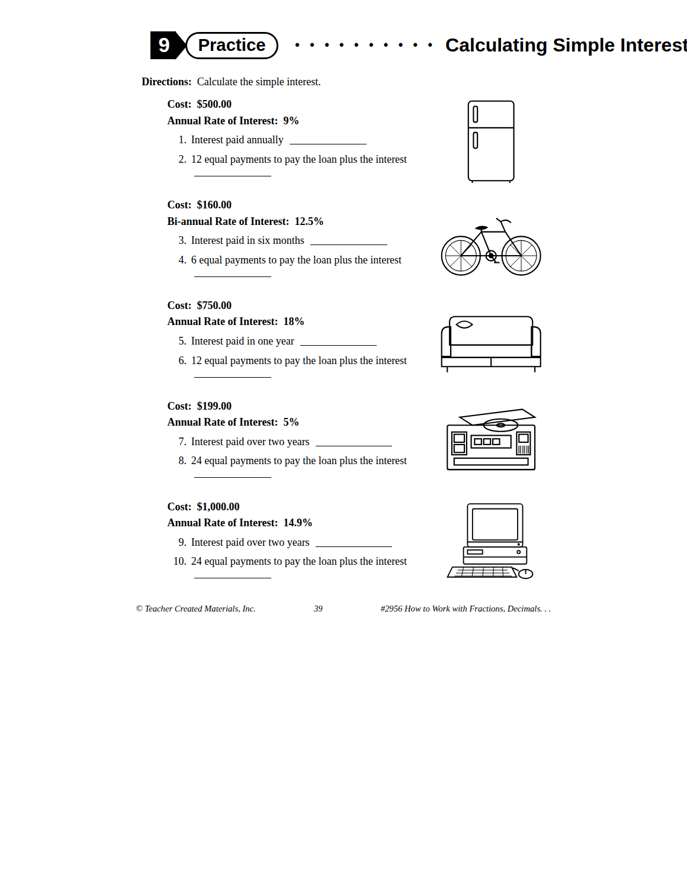9
Practice
• • • • • • • • • •
Calculating Simple Interest
Directions: Calculate the simple interest.
Cost: $500.00
Annual Rate of Interest: 9%
1. Interest paid annually
2. 12 equal payments to pay the loan plus the interest
Cost: $160.00
Bi-annual Rate of Interest: 12.5%
3. Interest paid in six months
4. 6 equal payments to pay the loan plus the interest
Cost: $750.00
Annual Rate of Interest: 18%
5. Interest paid in one year
6. 12 equal payments to pay the loan plus the interest
Cost: $199.00
Annual Rate of Interest: 5%
7. Interest paid over two years
8. 24 equal payments to pay the loan plus the interest
Cost: $1,000.00
Annual Rate of Interest: 14.9%
9. Interest paid over two years
10. 24 equal payments to pay the loan plus the interest
© Teacher Created Materials, Inc.
39
#2956 How to Work with Fractions, Decimals. . .